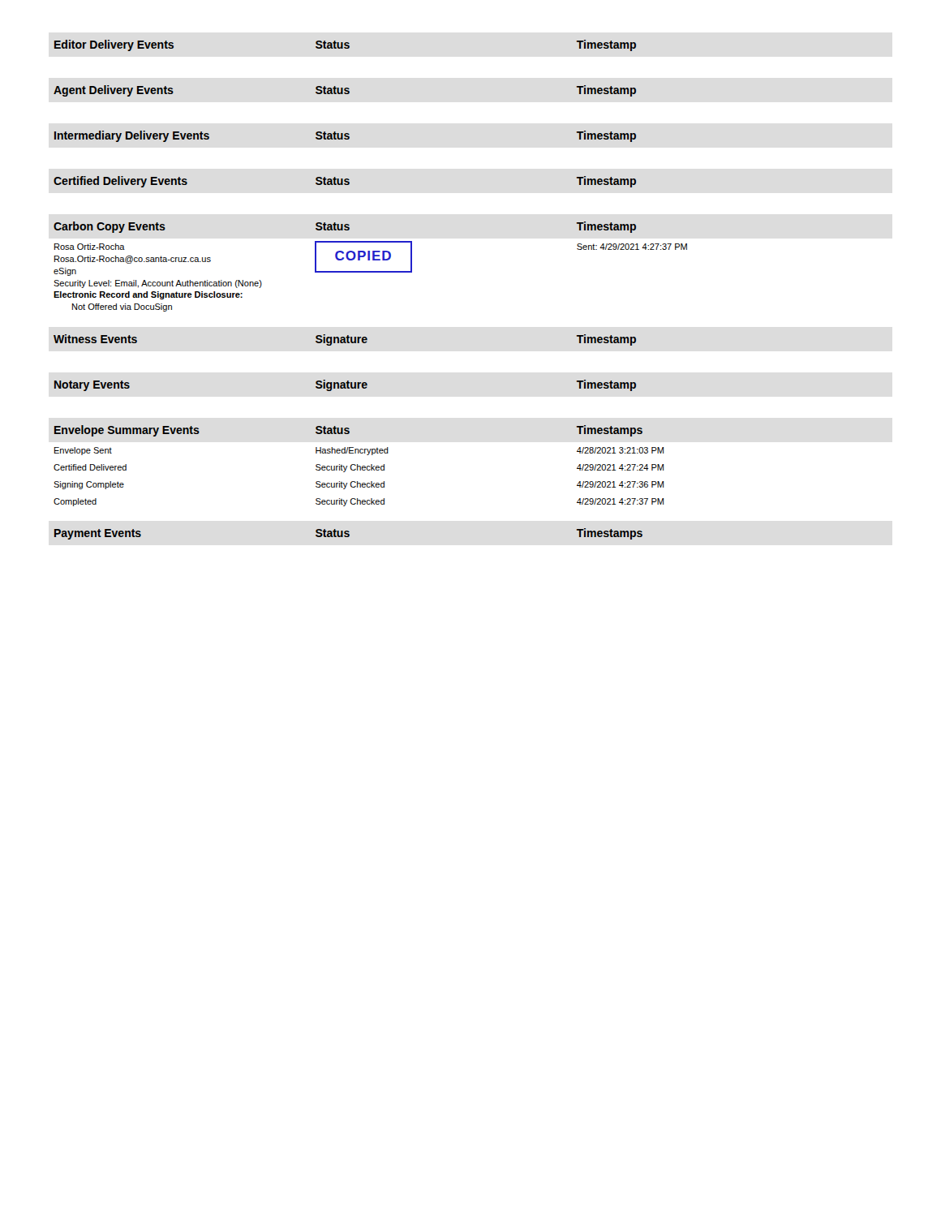| Editor Delivery Events | Status | Timestamp |
| --- | --- | --- |
| Agent Delivery Events | Status | Timestamp |
| --- | --- | --- |
| Intermediary Delivery Events | Status | Timestamp |
| --- | --- | --- |
| Certified Delivery Events | Status | Timestamp |
| --- | --- | --- |
| Carbon Copy Events | Status | Timestamp |
| --- | --- | --- |
| Rosa Ortiz-Rocha Rosa.Ortiz-Rocha@co.santa-cruz.ca.us eSign Security Level: Email, Account Authentication (None) Electronic Record and Signature Disclosure: Not Offered via DocuSign | COPIED | Sent: 4/29/2021 4:27:37 PM |
| Witness Events | Signature | Timestamp |
| --- | --- | --- |
| Notary Events | Signature | Timestamp |
| --- | --- | --- |
| Envelope Summary Events | Status | Timestamps |
| --- | --- | --- |
| Envelope Sent | Hashed/Encrypted | 4/28/2021 3:21:03 PM |
| Certified Delivered | Security Checked | 4/29/2021 4:27:24 PM |
| Signing Complete | Security Checked | 4/29/2021 4:27:36 PM |
| Completed | Security Checked | 4/29/2021 4:27:37 PM |
| Payment Events | Status | Timestamps |
| --- | --- | --- |